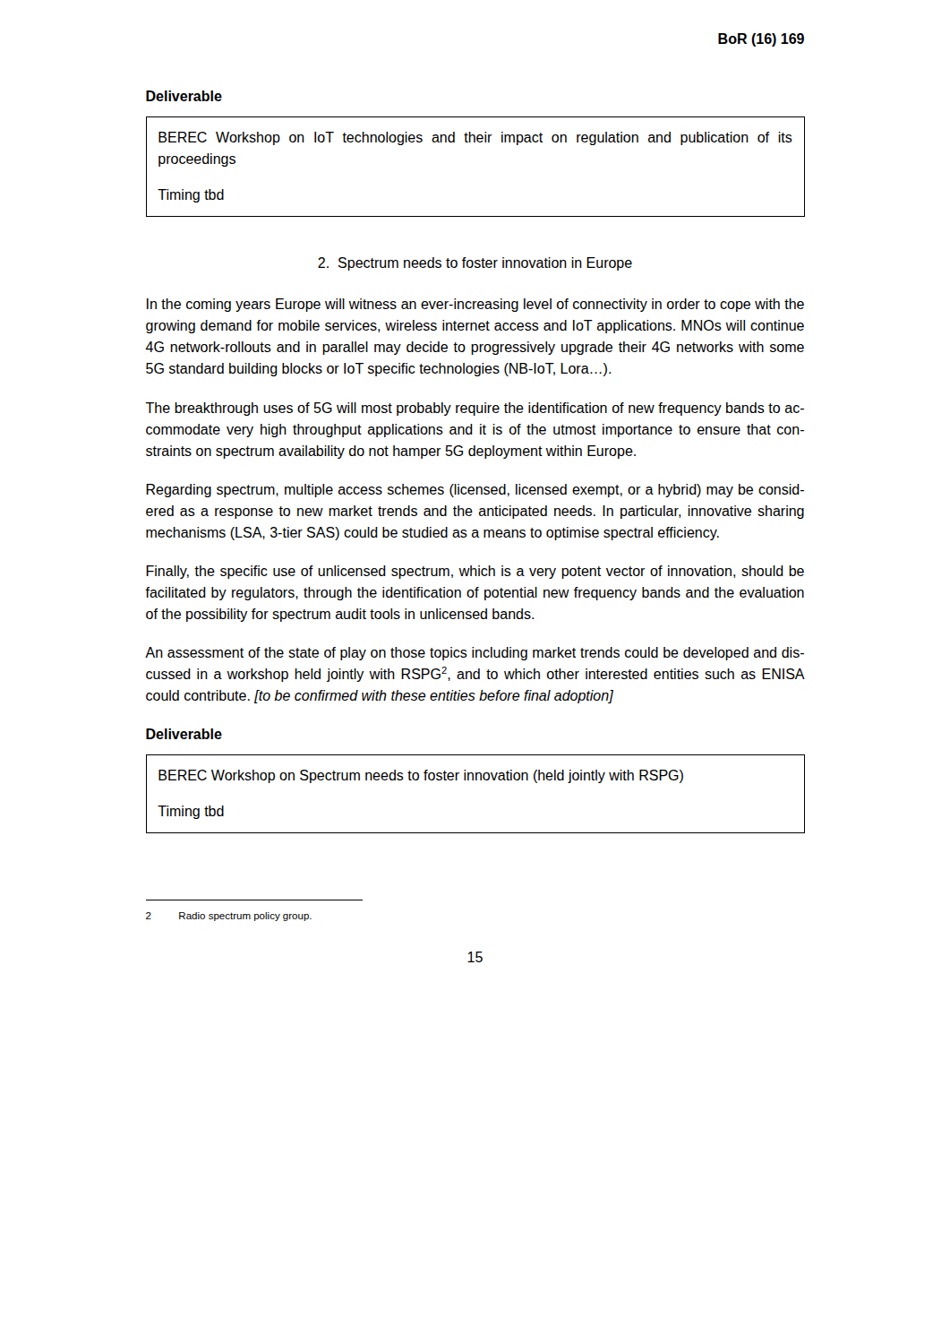BoR (16) 169
Deliverable
BEREC Workshop on IoT technologies and their impact on regulation and publication of its proceedings
Timing tbd
2. Spectrum needs to foster innovation in Europe
In the coming years Europe will witness an ever-increasing level of connectivity in order to cope with the growing demand for mobile services, wireless internet access and IoT applications. MNOs will continue 4G network-rollouts and in parallel may decide to progressively upgrade their 4G networks with some 5G standard building blocks or IoT specific technologies (NB-IoT, Lora…).
The breakthrough uses of 5G will most probably require the identification of new frequency bands to accommodate very high throughput applications and it is of the utmost importance to ensure that constraints on spectrum availability do not hamper 5G deployment within Europe.
Regarding spectrum, multiple access schemes (licensed, licensed exempt, or a hybrid) may be considered as a response to new market trends and the anticipated needs. In particular, innovative sharing mechanisms (LSA, 3-tier SAS) could be studied as a means to optimise spectral efficiency.
Finally, the specific use of unlicensed spectrum, which is a very potent vector of innovation, should be facilitated by regulators, through the identification of potential new frequency bands and the evaluation of the possibility for spectrum audit tools in unlicensed bands.
An assessment of the state of play on those topics including market trends could be developed and discussed in a workshop held jointly with RSPG2, and to which other interested entities such as ENISA could contribute. [to be confirmed with these entities before final adoption]
Deliverable
BEREC Workshop on Spectrum needs to foster innovation (held jointly with RSPG)
Timing tbd
2 Radio spectrum policy group.
15